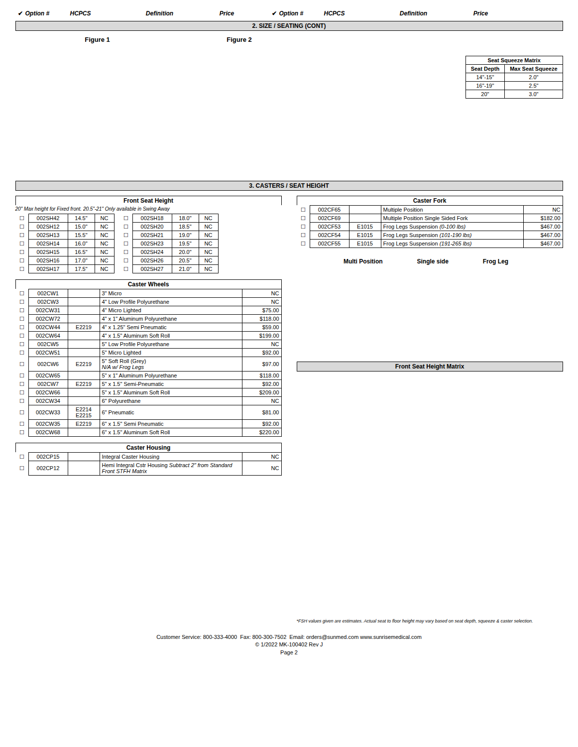✔
Option #
HCPCS
Definition
Price
✔
Option #
HCPCS
Definition
Price
2. SIZE / SEATING (CONT)
Figure 1
Figure 2
Seat Squeeze Matrix
| Seat Depth | Max Seat Squeeze |
| --- | --- |
| 14"-15" | 2.0" |
| 16"-19" | 2.5" |
| 20" | 3.0" |
3. CASTERS / SEAT HEIGHT
Front Seat Height
20" Max height for Fixed front. 20.5"-21" Only available in Swing Away
| ☐ | 002SH42 | 14.5" | NC |
| ☐ | 002SH12 | 15.0" | NC |
| ☐ | 002SH13 | 15.5" | NC |
| ☐ | 002SH14 | 16.0" | NC |
| ☐ | 002SH15 | 16.5" | NC |
| ☐ | 002SH16 | 17.0" | NC |
| ☐ | 002SH17 | 17.5" | NC |
| ☐ | 002SH18 | 18.0" | NC |
| ☐ | 002SH20 | 18.5" | NC |
| ☐ | 002SH21 | 19.0" | NC |
| ☐ | 002SH23 | 19.5" | NC |
| ☐ | 002SH24 | 20.0" | NC |
| ☐ | 002SH26 | 20.5" | NC |
| ☐ | 002SH27 | 21.0" | NC |
Caster Wheels
| ☐ | 002CW1 | | 3" Micro | NC |
| ☐ | 002CW3 | | 4" Low Profile Polyurethane | NC |
| ☐ | 002CW31 | | 4" Micro Lighted | $75.00 |
| ☐ | 002CW72 | | 4" x 1" Aluminum Polyurethane | $118.00 |
| ☐ | 002CW44 | E2219 | 4" x 1.25" Semi Pneumatic | $59.00 |
| ☐ | 002CW64 | | 4" x 1.5" Aluminum Soft Roll | $199.00 |
| ☐ | 002CW5 | | 5" Low Profile Polyurethane | NC |
| ☐ | 002CW51 | | 5" Micro Lighted | $92.00 |
| ☐ | 002CW6 | E2219 | 5" Soft Roll (Grey) N/A w/ Frog Legs | $97.00 |
| ☐ | 002CW65 | | 5" x 1" Aluminum Polyurethane | $118.00 |
| ☐ | 002CW7 | E2219 | 5" x 1.5" Semi-Pneumatic | $92.00 |
| ☐ | 002CW66 | | 5" x 1.5" Aluminum Soft Roll | $209.00 |
| ☐ | 002CW34 | | 6" Polyurethane | NC |
| ☐ | 002CW33 | E2214 E2215 | 6" Pneumatic | $81.00 |
| ☐ | 002CW35 | E2219 | 6" x 1.5" Semi Pneumatic | $92.00 |
| ☐ | 002CW68 | | 6" x 1.5" Aluminum Soft Roll | $220.00 |
Caster Housing
| ☐ | 002CP15 | | Integral Caster Housing | NC |
| ☐ | 002CP12 | | Hemi Integral Cstr Housing Subtract 2" from Standard Front STFH Matrix | NC |
Caster Fork
| ☐ | 002CF65 | | Multiple Position | NC |
| ☐ | 002CF69 | | Multiple Position Single Sided Fork | $182.00 |
| ☐ | 002CF53 | E1015 | Frog Legs Suspension (0-100 lbs) | $467.00 |
| ☐ | 002CF54 | E1015 | Frog Legs Suspension (101-190 lbs) | $467.00 |
| ☐ | 002CF55 | E1015 | Frog Legs Suspension (191-265 lbs) | $467.00 |
Multi Position Single side Frog Leg
Front Seat Height Matrix
*FSH values given are estimates. Actual seat to floor height may vary based on seat depth, squeeze & caster selection.
Customer Service: 800-333-4000 Fax: 800-300-7502 Email: orders@sunmed.com www.sunrisemedical.com
© 1/2022 MK-100402 Rev J
Page 2